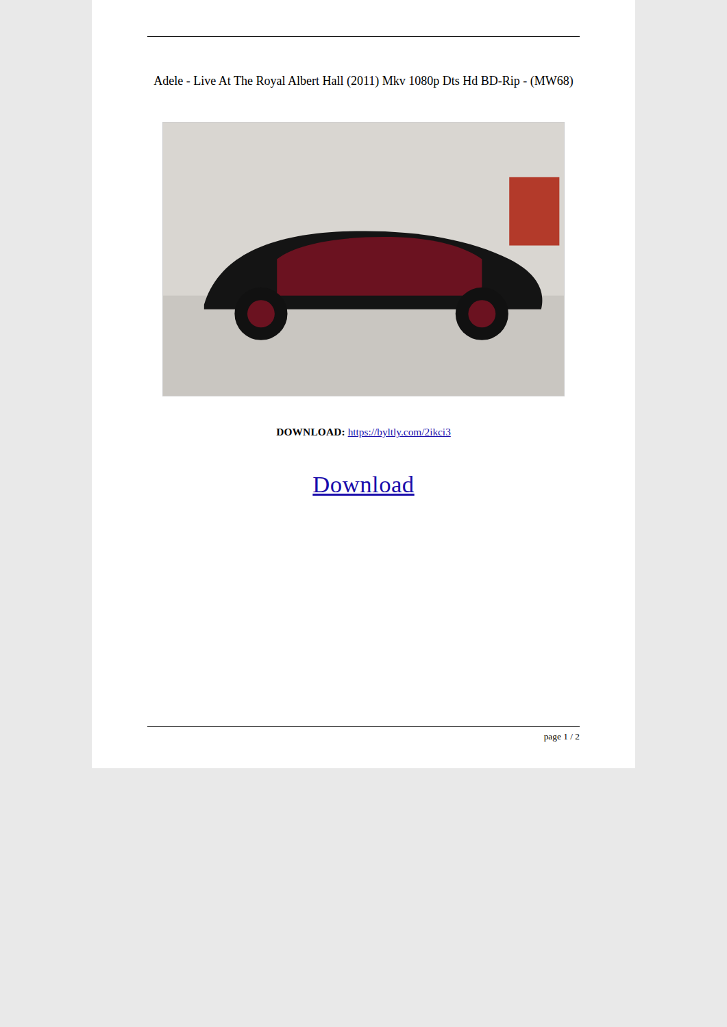Adele - Live At The Royal Albert Hall (2011) Mkv 1080p Dts Hd BD-Rip - (MW68)
DOWNLOAD: https://byltly.com/2ikci3
Download
page 1 / 2